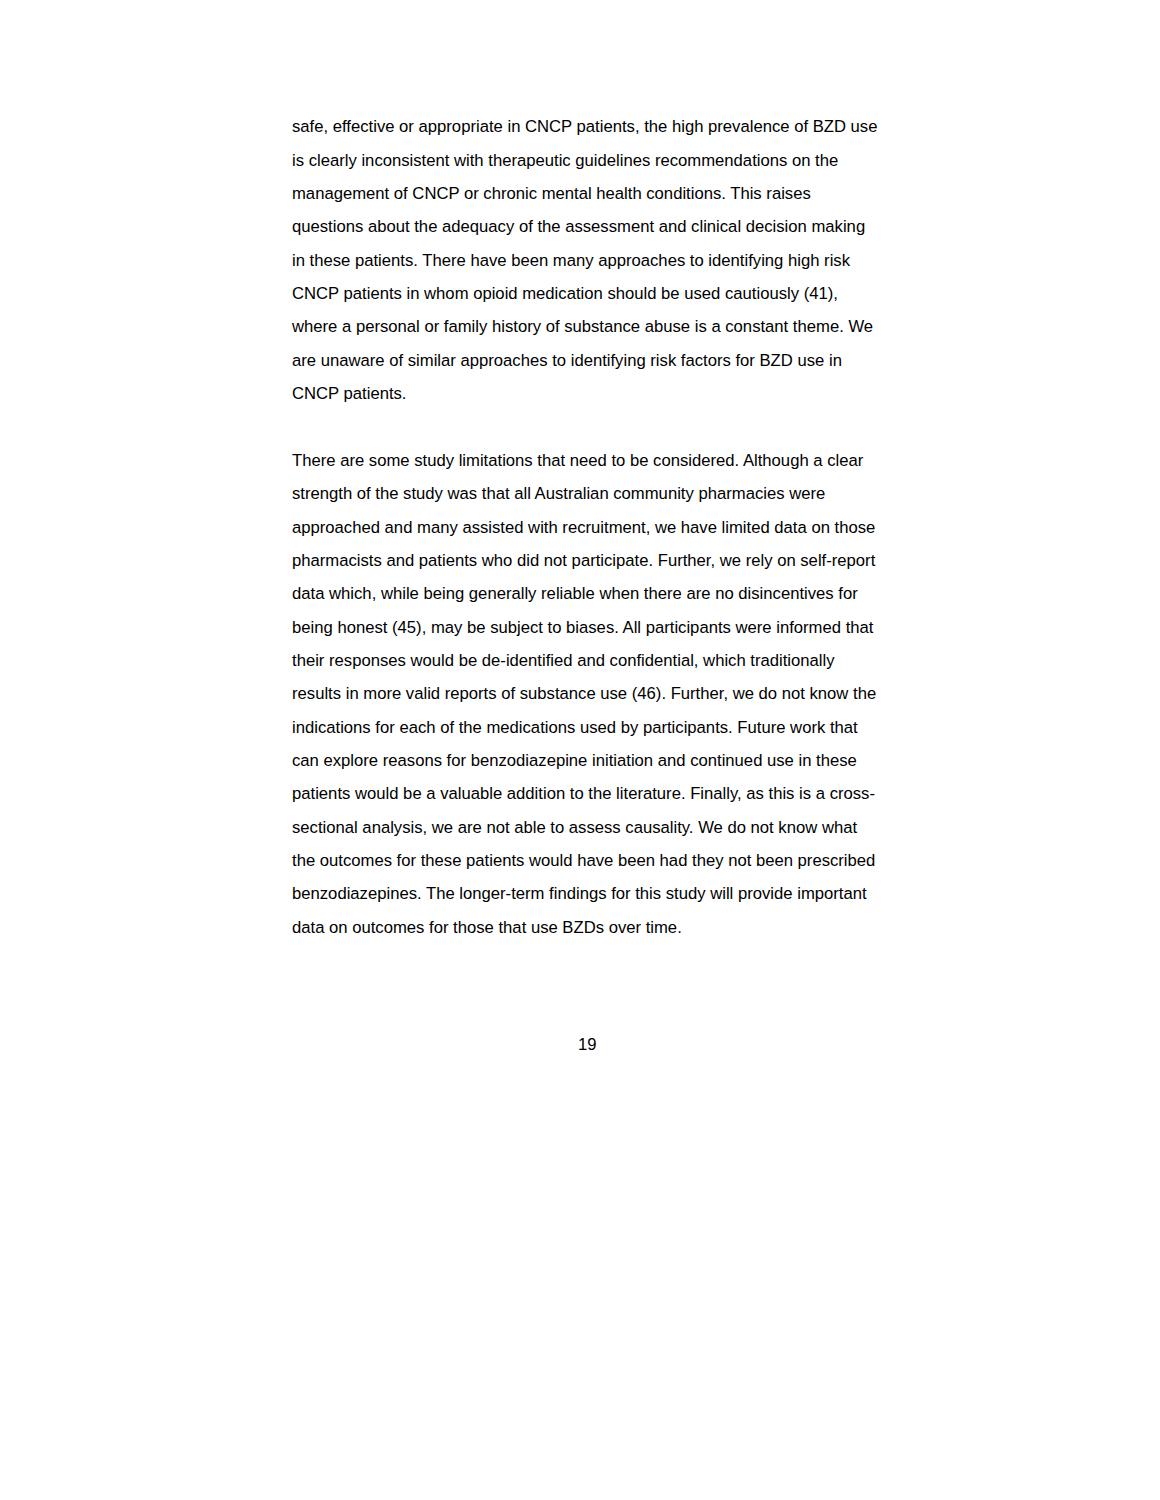safe, effective or appropriate in CNCP patients, the high prevalence of BZD use is clearly inconsistent with therapeutic guidelines recommendations on the management of CNCP or chronic mental health conditions. This raises questions about the adequacy of the assessment and clinical decision making in these patients. There have been many approaches to identifying high risk CNCP patients in whom opioid medication should be used cautiously (41), where a personal or family history of substance abuse is a constant theme. We are unaware of similar approaches to identifying risk factors for BZD use in CNCP patients.
There are some study limitations that need to be considered. Although a clear strength of the study was that all Australian community pharmacies were approached and many assisted with recruitment, we have limited data on those pharmacists and patients who did not participate. Further, we rely on self-report data which, while being generally reliable when there are no disincentives for being honest (45), may be subject to biases. All participants were informed that their responses would be de-identified and confidential, which traditionally results in more valid reports of substance use (46). Further, we do not know the indications for each of the medications used by participants. Future work that can explore reasons for benzodiazepine initiation and continued use in these patients would be a valuable addition to the literature. Finally, as this is a cross- sectional analysis, we are not able to assess causality. We do not know what the outcomes for these patients would have been had they not been prescribed benzodiazepines. The longer-term findings for this study will provide important data on outcomes for those that use BZDs over time.
19